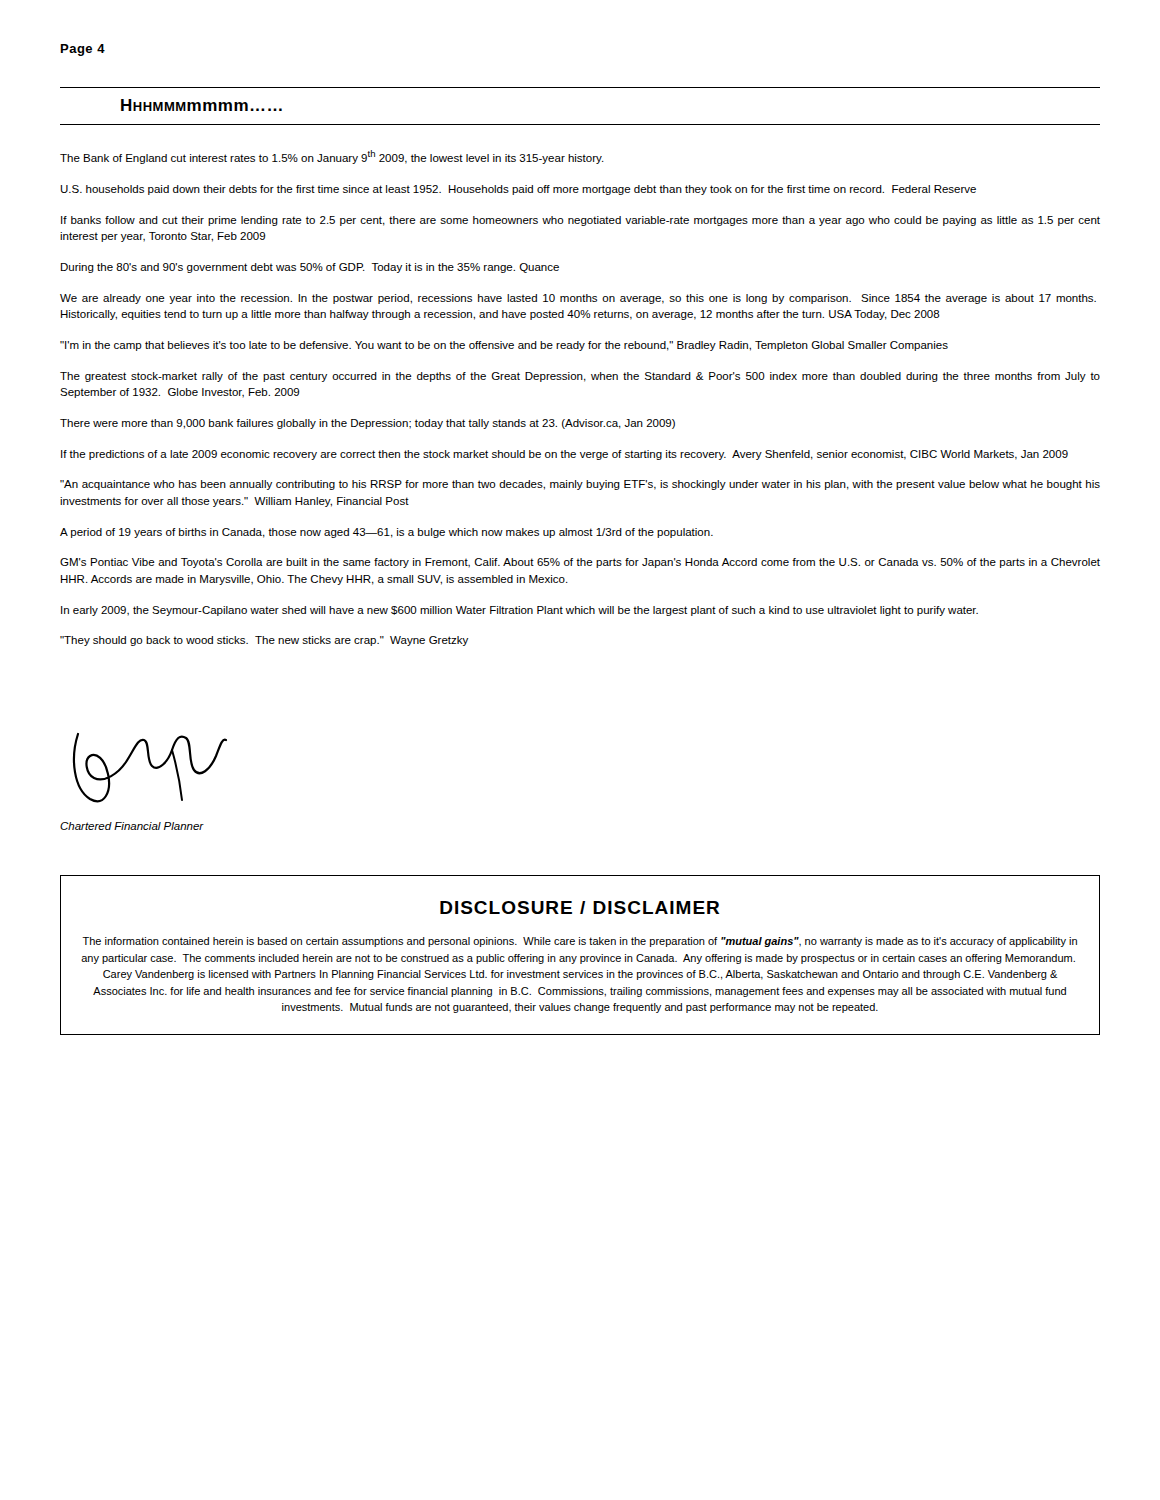Page 4
HHHMMMmmmm……
The Bank of England cut interest rates to 1.5% on January 9th 2009, the lowest level in its 315-year history.
U.S. households paid down their debts for the first time since at least 1952. Households paid off more mortgage debt than they took on for the first time on record. Federal Reserve
If banks follow and cut their prime lending rate to 2.5 per cent, there are some homeowners who negotiated variable-rate mortgages more than a year ago who could be paying as little as 1.5 per cent interest per year, Toronto Star, Feb 2009
During the 80's and 90's government debt was 50% of GDP. Today it is in the 35% range. Quance
We are already one year into the recession. In the postwar period, recessions have lasted 10 months on average, so this one is long by comparison. Since 1854 the average is about 17 months. Historically, equities tend to turn up a little more than halfway through a recession, and have posted 40% returns, on average, 12 months after the turn. USA Today, Dec 2008
"I'm in the camp that believes it's too late to be defensive. You want to be on the offensive and be ready for the rebound," Bradley Radin, Templeton Global Smaller Companies
The greatest stock-market rally of the past century occurred in the depths of the Great Depression, when the Standard & Poor's 500 index more than doubled during the three months from July to September of 1932. Globe Investor, Feb. 2009
There were more than 9,000 bank failures globally in the Depression; today that tally stands at 23. (Advisor.ca, Jan 2009)
If the predictions of a late 2009 economic recovery are correct then the stock market should be on the verge of starting its recovery. Avery Shenfeld, senior economist, CIBC World Markets, Jan 2009
"An acquaintance who has been annually contributing to his RRSP for more than two decades, mainly buying ETF's, is shockingly under water in his plan, with the present value below what he bought his investments for over all those years." William Hanley, Financial Post
A period of 19 years of births in Canada, those now aged 43—61, is a bulge which now makes up almost 1/3rd of the population.
GM's Pontiac Vibe and Toyota's Corolla are built in the same factory in Fremont, Calif. About 65% of the parts for Japan's Honda Accord come from the U.S. or Canada vs. 50% of the parts in a Chevrolet HHR. Accords are made in Marysville, Ohio. The Chevy HHR, a small SUV, is assembled in Mexico.
In early 2009, the Seymour-Capilano water shed will have a new $600 million Water Filtration Plant which will be the largest plant of such a kind to use ultraviolet light to purify water.
"They should go back to wood sticks. The new sticks are crap." Wayne Gretzky
Chartered Financial Planner
DISCLOSURE / DISCLAIMER
The information contained herein is based on certain assumptions and personal opinions. While care is taken in the preparation of "mutual gains", no warranty is made as to it's accuracy of applicability in any particular case. The comments included herein are not to be construed as a public offering in any province in Canada. Any offering is made by prospectus or in certain cases an offering Memorandum. Carey Vandenberg is licensed with Partners In Planning Financial Services Ltd. for investment services in the provinces of B.C., Alberta, Saskatchewan and Ontario and through C.E. Vandenberg & Associates Inc. for life and health insurances and fee for service financial planning in B.C. Commissions, trailing commissions, management fees and expenses may all be associated with mutual fund investments. Mutual funds are not guaranteed, their values change frequently and past performance may not be repeated.